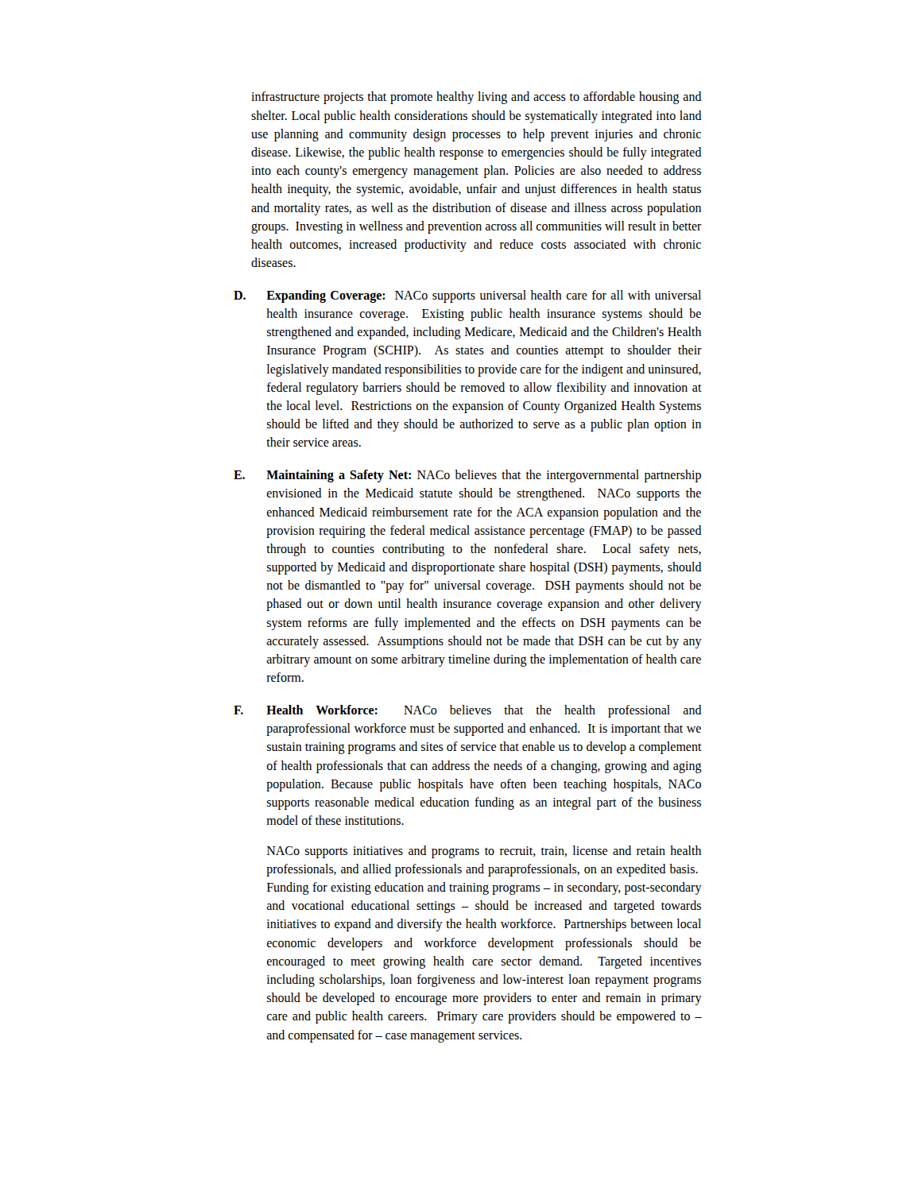infrastructure projects that promote healthy living and access to affordable housing and shelter. Local public health considerations should be systematically integrated into land use planning and community design processes to help prevent injuries and chronic disease. Likewise, the public health response to emergencies should be fully integrated into each county's emergency management plan. Policies are also needed to address health inequity, the systemic, avoidable, unfair and unjust differences in health status and mortality rates, as well as the distribution of disease and illness across population groups. Investing in wellness and prevention across all communities will result in better health outcomes, increased productivity and reduce costs associated with chronic diseases.
D.
Expanding Coverage: NACo supports universal health care for all with universal health insurance coverage. Existing public health insurance systems should be strengthened and expanded, including Medicare, Medicaid and the Children's Health Insurance Program (SCHIP). As states and counties attempt to shoulder their legislatively mandated responsibilities to provide care for the indigent and uninsured, federal regulatory barriers should be removed to allow flexibility and innovation at the local level. Restrictions on the expansion of County Organized Health Systems should be lifted and they should be authorized to serve as a public plan option in their service areas.
E.
Maintaining a Safety Net: NACo believes that the intergovernmental partnership envisioned in the Medicaid statute should be strengthened. NACo supports the enhanced Medicaid reimbursement rate for the ACA expansion population and the provision requiring the federal medical assistance percentage (FMAP) to be passed through to counties contributing to the nonfederal share. Local safety nets, supported by Medicaid and disproportionate share hospital (DSH) payments, should not be dismantled to "pay for" universal coverage. DSH payments should not be phased out or down until health insurance coverage expansion and other delivery system reforms are fully implemented and the effects on DSH payments can be accurately assessed. Assumptions should not be made that DSH can be cut by any arbitrary amount on some arbitrary timeline during the implementation of health care reform.
F.
Health Workforce: NACo believes that the health professional and paraprofessional workforce must be supported and enhanced. It is important that we sustain training programs and sites of service that enable us to develop a complement of health professionals that can address the needs of a changing, growing and aging population. Because public hospitals have often been teaching hospitals, NACo supports reasonable medical education funding as an integral part of the business model of these institutions.
NACo supports initiatives and programs to recruit, train, license and retain health professionals, and allied professionals and paraprofessionals, on an expedited basis. Funding for existing education and training programs – in secondary, post-secondary and vocational educational settings – should be increased and targeted towards initiatives to expand and diversify the health workforce. Partnerships between local economic developers and workforce development professionals should be encouraged to meet growing health care sector demand. Targeted incentives including scholarships, loan forgiveness and low-interest loan repayment programs should be developed to encourage more providers to enter and remain in primary care and public health careers. Primary care providers should be empowered to – and compensated for – case management services.